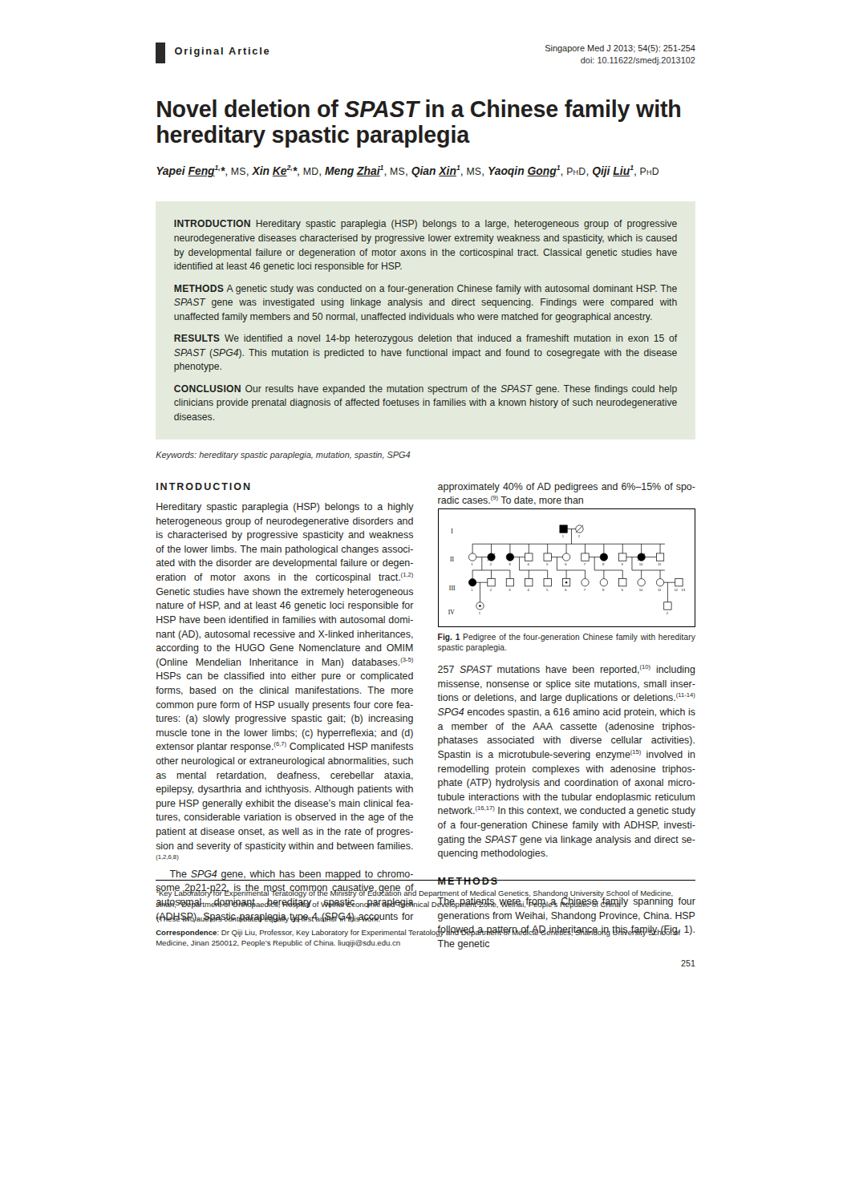Original Article
Singapore Med J 2013; 54(5): 251-254
doi: 10.11622/smedj.2013102
Novel deletion of SPAST in a Chinese family with hereditary spastic paraplegia
Yapei Feng1,*, MS, Xin Ke2,*, MD, Meng Zhai1, MS, Qian Xin1, MS, Yaoqin Gong1, PhD, Qiji Liu1, PhD
INTRODUCTION Hereditary spastic paraplegia (HSP) belongs to a large, heterogeneous group of progressive neurodegenerative diseases characterised by progressive lower extremity weakness and spasticity, which is caused by developmental failure or degeneration of motor axons in the corticospinal tract. Classical genetic studies have identified at least 46 genetic loci responsible for HSP.
METHODS A genetic study was conducted on a four-generation Chinese family with autosomal dominant HSP. The SPAST gene was investigated using linkage analysis and direct sequencing. Findings were compared with unaffected family members and 50 normal, unaffected individuals who were matched for geographical ancestry.
RESULTS We identified a novel 14-bp heterozygous deletion that induced a frameshift mutation in exon 15 of SPAST (SPG4). This mutation is predicted to have functional impact and found to cosegregate with the disease phenotype.
CONCLUSION Our results have expanded the mutation spectrum of the SPAST gene. These findings could help clinicians provide prenatal diagnosis of affected foetuses in families with a known history of such neurodegenerative diseases.
Keywords: hereditary spastic paraplegia, mutation, spastin, SPG4
INTRODUCTION
Hereditary spastic paraplegia (HSP) belongs to a highly heterogeneous group of neurodegenerative disorders and is characterised by progressive spasticity and weakness of the lower limbs. The main pathological changes associated with the disorder are developmental failure or degeneration of motor axons in the corticospinal tract.(1,2) Genetic studies have shown the extremely heterogeneous nature of HSP, and at least 46 genetic loci responsible for HSP have been identified in families with autosomal dominant (AD), autosomal recessive and X-linked inheritances, according to the HUGO Gene Nomenclature and OMIM (Online Mendelian Inheritance in Man) databases.(3-5) HSPs can be classified into either pure or complicated forms, based on the clinical manifestations. The more common pure form of HSP usually presents four core features: (a) slowly progressive spastic gait; (b) increasing muscle tone in the lower limbs; (c) hyperreflexia; and (d) extensor plantar response.(6,7) Complicated HSP manifests other neurological or extraneurological abnormalities, such as mental retardation, deafness, cerebellar ataxia, epilepsy, dysarthria and ichthyosis. Although patients with pure HSP generally exhibit the disease’s main clinical features, considerable variation is observed in the age of the patient at disease onset, as well as in the rate of progression and severity of spasticity within and between families.(1,2,6,8)
The SPG4 gene, which has been mapped to chromosome 2p21-p22, is the most common causative gene of autosomal dominant hereditary spastic paraplegia (ADHSP). Spastic paraplegia type 4 (SPG4) accounts for approximately 40% of AD pedigrees and 6%–15% of sporadic cases.(9) To date, more than
I II III IV 1 2 1 2 3 4 5 6 7 8 9 10 11 1 2 3 4 5 6 7 8 9 10 11 12 13 1 2
Fig. 1 Pedigree of the four-generation Chinese family with hereditary spastic paraplegia.
257 SPAST mutations have been reported,(10) including missense, nonsense or splice site mutations, small insertions or deletions, and large duplications or deletions.(11-14) SPG4 encodes spastin, a 616 amino acid protein, which is a member of the AAA cassette (adenosine triphosphatases associated with diverse cellular activities). Spastin is a microtubule-severing enzyme(15) involved in remodelling protein complexes with adenosine triphosphate (ATP) hydrolysis and coordination of axonal microtubule interactions with the tubular endoplasmic reticulum network.(16,17) In this context, we conducted a genetic study of a four-generation Chinese family with ADHSP, investigating the SPAST gene via linkage analysis and direct sequencing methodologies.
METHODS
The patients were from a Chinese family spanning four generations from Weihai, Shandong Province, China. HSP followed a pattern of AD inheritance in this family (Fig. 1). The genetic
1Key Laboratory for Experimental Teratology of the Ministry of Education and Department of Medical Genetics, Shandong University School of Medicine, Jinan, 2Department of Orthopaedics, Hospital of Weihai Economic and Technical Development Zone, Weihai, People’s Republic of China
*These two authors contributed equally as first author in this work.
Correspondence: Dr Qiji Liu, Professor, Key Laboratory for Experimental Teratology and Department of Medical Genetics, Shandong University School of Medicine, Jinan 250012, People’s Republic of China. liuqiji@sdu.edu.cn
251